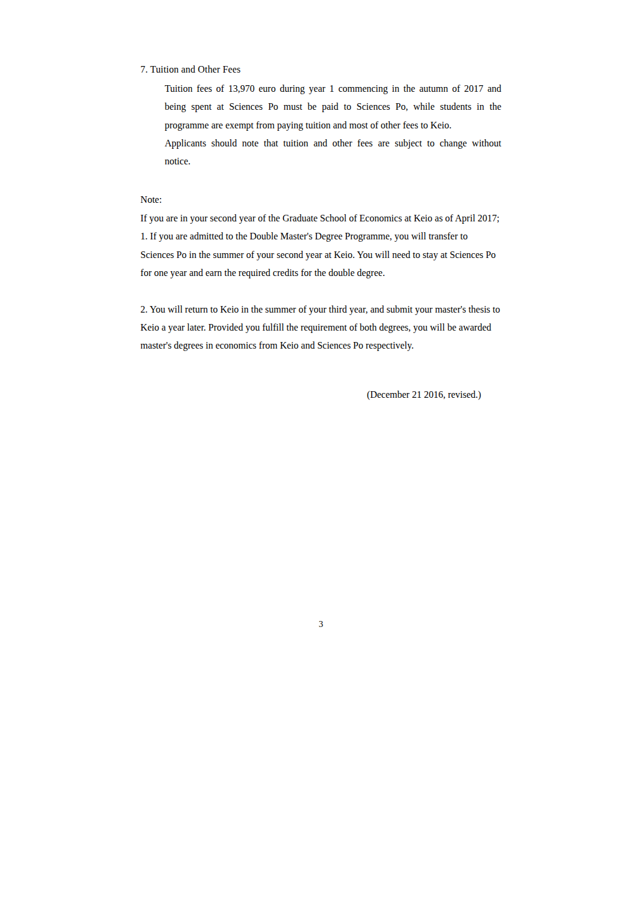7. Tuition and Other Fees
Tuition fees of 13,970 euro during year 1 commencing in the autumn of 2017 and being spent at Sciences Po must be paid to Sciences Po, while students in the programme are exempt from paying tuition and most of other fees to Keio.
Applicants should note that tuition and other fees are subject to change without
notice.
Note:
If you are in your second year of the Graduate School of Economics at Keio as of April 2017;
1. If you are admitted to the Double Master's Degree Programme, you will transfer to Sciences Po in the summer of your second year at Keio. You will need to stay at Sciences Po for one year and earn the required credits for the double degree.
2. You will return to Keio in the summer of your third year, and submit your master's thesis to Keio a year later. Provided you fulfill the requirement of both degrees, you will be awarded master's degrees in economics from Keio and Sciences Po respectively.
(December 21 2016, revised.)
3